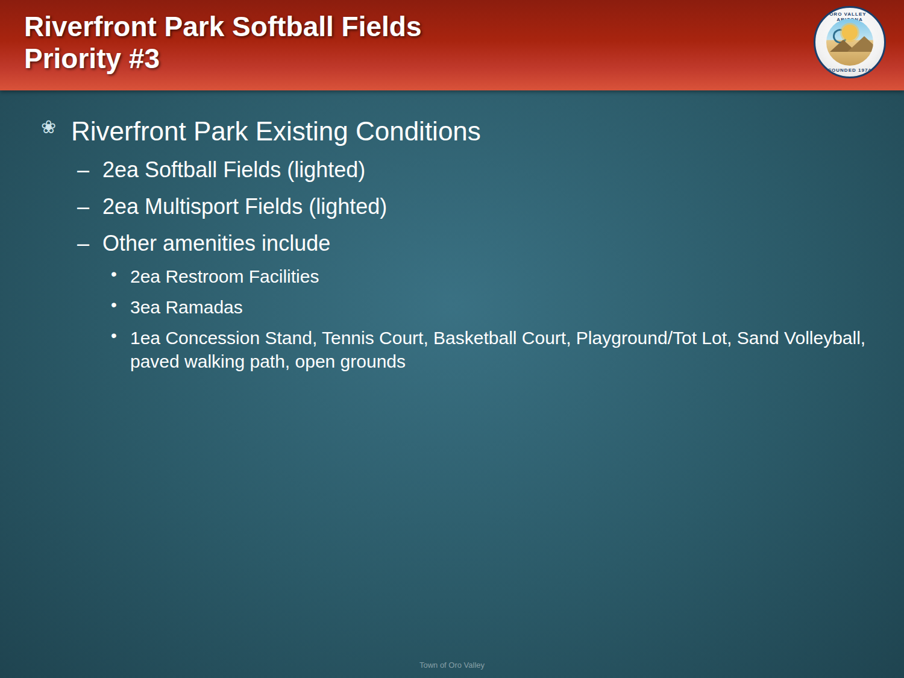Riverfront Park Softball Fields
Priority #3
ORO VALLEY ARIZONA
FOUNDED 1974
Riverfront Park Existing Conditions
2ea Softball Fields (lighted)
2ea Multisport Fields (lighted)
Other amenities include
2ea Restroom Facilities
3ea Ramadas
1ea Concession Stand, Tennis Court, Basketball Court, Playground/Tot Lot, Sand Volleyball, paved walking path, open grounds
Town of Oro Valley